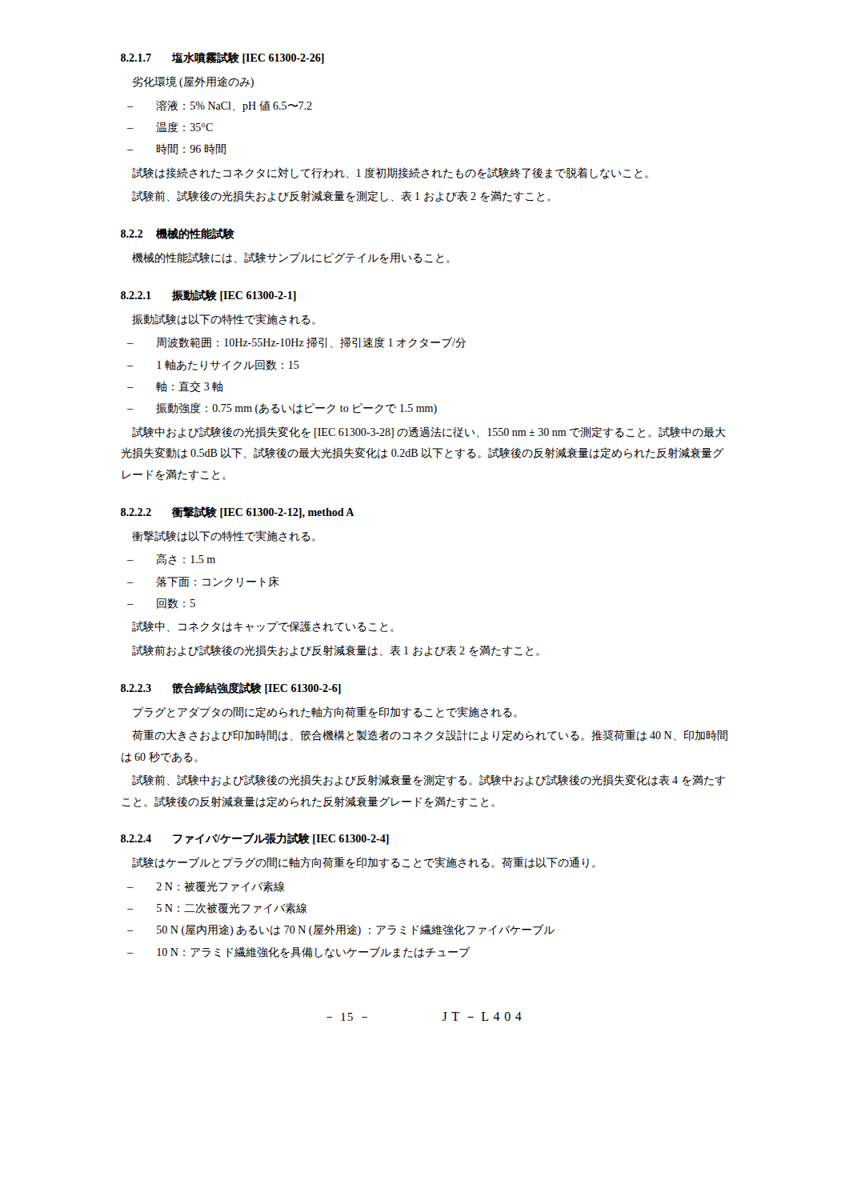8.2.1.7塩水噴霧試験 [IEC 61300-2-26]
劣化環境 (屋外用途のみ)
溶液：5% NaCl、pH 値 6.5〜7.2
温度：35°C
時間：96 時間
試験は接続されたコネクタに対して行われ、1 度初期接続されたものを試験終了後まで脱着しないこと。
試験前、試験後の光損失および反射減衰量を測定し、表 1 および表 2 を満たすこと。
8.2.2機械的性能試験
機械的性能試験には、試験サンプルにピグテイルを用いること。
8.2.2.1振動試験 [IEC 61300-2-1]
振動試験は以下の特性で実施される。
周波数範囲：10Hz-55Hz-10Hz 掃引、掃引速度 1 オクターブ/分
1 軸あたりサイクル回数：15
軸：直交 3 軸
振動強度：0.75 mm (あるいはピーク to ピークで 1.5 mm)
試験中および試験後の光損失変化を [IEC 61300-3-28] の透過法に従い、1550 nm ± 30 nm で測定すること。試験中の最大光損失変動は 0.5dB 以下、試験後の最大光損失変化は 0.2dB 以下とする。試験後の反射減衰量は定められた反射減衰量グレードを満たすこと。
8.2.2.2衝撃試験 [IEC 61300-2-12], method A
衝撃試験は以下の特性で実施される。
高さ：1.5 m
落下面：コンクリート床
回数：5
試験中、コネクタはキャップで保護されていること。
試験前および試験後の光損失および反射減衰量は、表 1 および表 2 を満たすこと。
8.2.2.3篏合締結強度試験 [IEC 61300-2-6]
プラグとアダプタの間に定められた軸方向荷重を印加することで実施される。
荷重の大きさおよび印加時間は、篏合機構と製造者のコネクタ設計により定められている。推奨荷重は 40 N、印加時間は 60 秒である。
試験前、試験中および試験後の光損失および反射減衰量を測定する。試験中および試験後の光損失変化は表 4 を満たすこと。試験後の反射減衰量は定められた反射減衰量グレードを満たすこと。
8.2.2.4ファイバ/ケーブル張力試験 [IEC 61300-2-4]
試験はケーブルとプラグの間に軸方向荷重を印加することで実施される。荷重は以下の通り。
2 N：被覆光ファイバ素線
5 N：二次被覆光ファイバ素線
50 N (屋内用途) あるいは 70 N (屋外用途) ：アラミド繊維強化ファイバケーブル
10 N：アラミド繊維強化を具備しないケーブルまたはチューブ
－ 15 － JT－L404